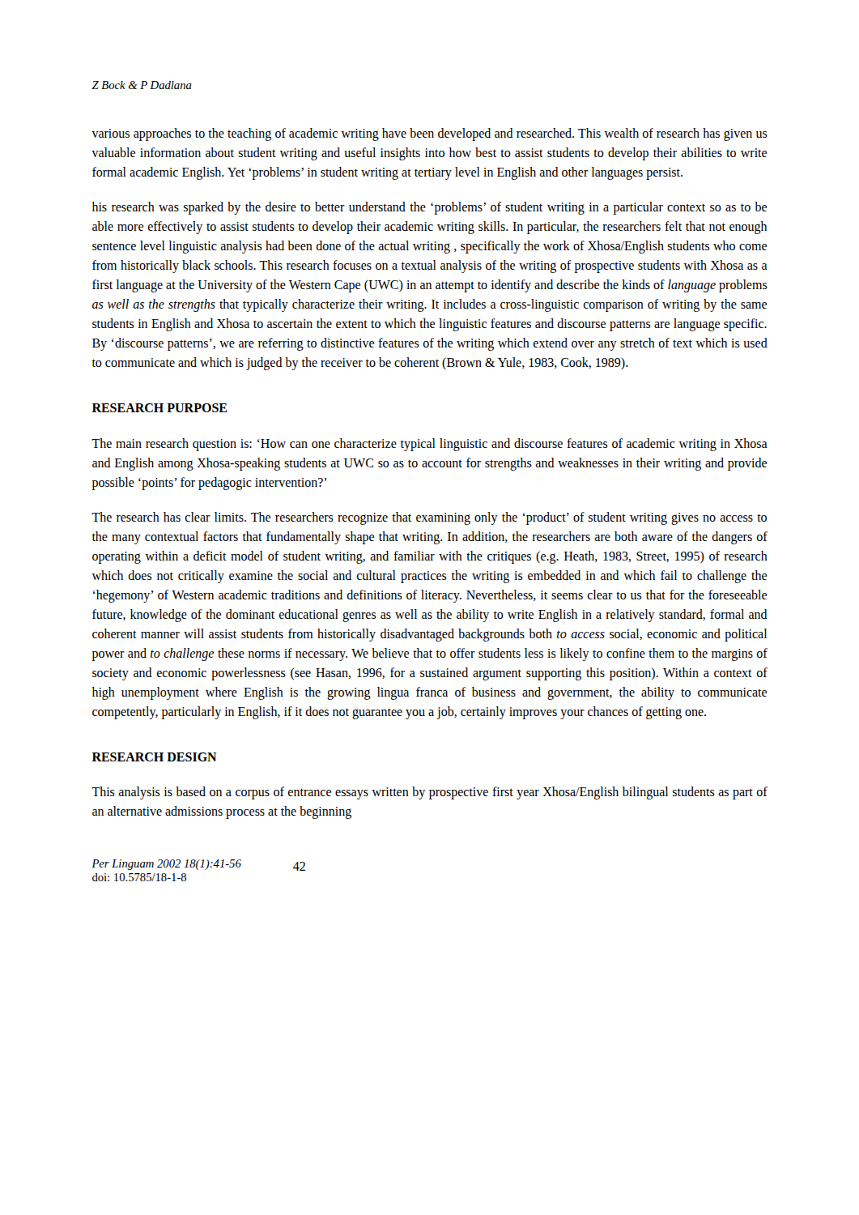Z Bock & P Dadlana
various approaches to the teaching of academic writing have been developed and researched. This wealth of research has given us valuable information about student writing and useful insights into how best to assist students to develop their abilities to write formal academic English. Yet ‘problems’ in student writing at tertiary level in English and other languages persist.
his research was sparked by the desire to better understand the ‘problems’ of student writing in a particular context so as to be able more effectively to assist students to develop their academic writing skills. In particular, the researchers felt that not enough sentence level linguistic analysis had been done of the actual writing , specifically the work of Xhosa/English students who come from historically black schools. This research focuses on a textual analysis of the writing of prospective students with Xhosa as a first language at the University of the Western Cape (UWC) in an attempt to identify and describe the kinds of language problems as well as the strengths that typically characterize their writing. It includes a cross-linguistic comparison of writing by the same students in English and Xhosa to ascertain the extent to which the linguistic features and discourse patterns are language specific. By ‘discourse patterns’, we are referring to distinctive features of the writing which extend over any stretch of text which is used to communicate and which is judged by the receiver to be coherent (Brown & Yule, 1983, Cook, 1989).
Research Purpose
The main research question is: ‘How can one characterize typical linguistic and discourse features of academic writing in Xhosa and English among Xhosa-speaking students at UWC so as to account for strengths and weaknesses in their writing and provide possible ‘points’ for pedagogic intervention?’
The research has clear limits. The researchers recognize that examining only the ‘product’ of student writing gives no access to the many contextual factors that fundamentally shape that writing. In addition, the researchers are both aware of the dangers of operating within a deficit model of student writing, and familiar with the critiques (e.g. Heath, 1983, Street, 1995) of research which does not critically examine the social and cultural practices the writing is embedded in and which fail to challenge the ‘hegemony’ of Western academic traditions and definitions of literacy. Nevertheless, it seems clear to us that for the foreseeable future, knowledge of the dominant educational genres as well as the ability to write English in a relatively standard, formal and coherent manner will assist students from historically disadvantaged backgrounds both to access social, economic and political power and to challenge these norms if necessary. We believe that to offer students less is likely to confine them to the margins of society and economic powerlessness (see Hasan, 1996, for a sustained argument supporting this position). Within a context of high unemployment where English is the growing lingua franca of business and government, the ability to communicate competently, particularly in English, if it does not guarantee you a job, certainly improves your chances of getting one.
Research Design
This analysis is based on a corpus of entrance essays written by prospective first year Xhosa/English bilingual students as part of an alternative admissions process at the beginning
Per Linguam 2002 18(1):41-56
doi: 10.5785/18-1-8
42